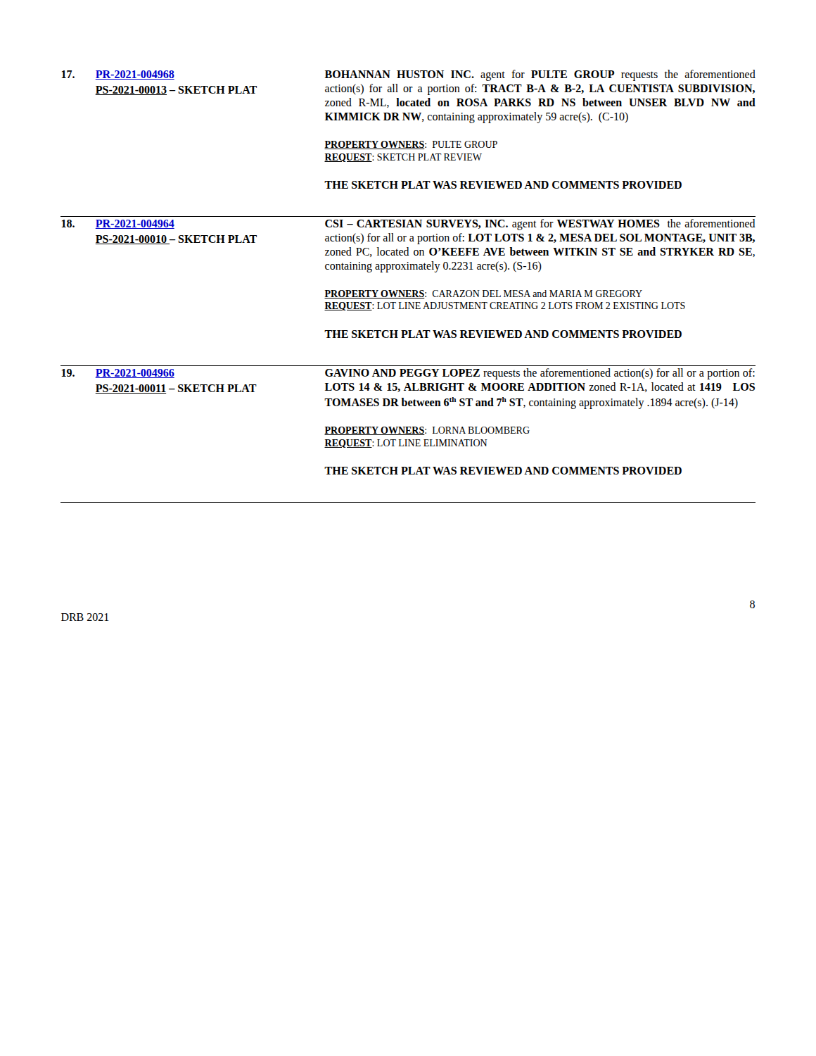| 17. | PR-2021-004968 PS-2021-00013 – SKETCH PLAT | BOHANNAN HUSTON INC. agent for PULTE GROUP requests the aforementioned action(s) for all or a portion of: TRACT B-A & B-2, LA CUENTISTA SUBDIVISION, zoned R-ML, located on ROSA PARKS RD NS between UNSER BLVD NW and KIMMICK DR NW , containing approximately 59 acre(s). (C-10) PROPERTY OWNERS : PULTE GROUP REQUEST : SKETCH PLAT REVIEW THE SKETCH PLAT WAS REVIEWED AND COMMENTS PROVIDED |
| 18. | PR-2021-004964 PS-2021-00010 – SKETCH PLAT | CSI – CARTESIAN SURVEYS, INC. agent for WESTWAY HOMES the aforementioned action(s) for all or a portion of: LOT LOTS 1 & 2, MESA DEL SOL MONTAGE, UNIT 3B, zoned PC, located on O’KEEFE AVE between WITKIN ST SE and STRYKER RD SE , containing approximately 0.2231 acre(s). (S-16) PROPERTY OWNERS : CARAZON DEL MESA and MARIA M GREGORY REQUEST : LOT LINE ADJUSTMENT CREATING 2 LOTS FROM 2 EXISTING LOTS THE SKETCH PLAT WAS REVIEWED AND COMMENTS PROVIDED |
| 19. | PR-2021-004966 PS-2021-00011 – SKETCH PLAT | GAVINO AND PEGGY LOPEZ requests the aforementioned action(s) for all or a portion of: LOTS 14 & 15, ALBRIGHT & MOORE ADDITION zoned R-1A, located at 1419 LOS TOMASES DR between 6 th ST and 7 h ST , containing approximately .1894 acre(s). (J-14) PROPERTY OWNERS : LORNA BLOOMBERG REQUEST : LOT LINE ELIMINATION THE SKETCH PLAT WAS REVIEWED AND COMMENTS PROVIDED |
8 DRB 2021